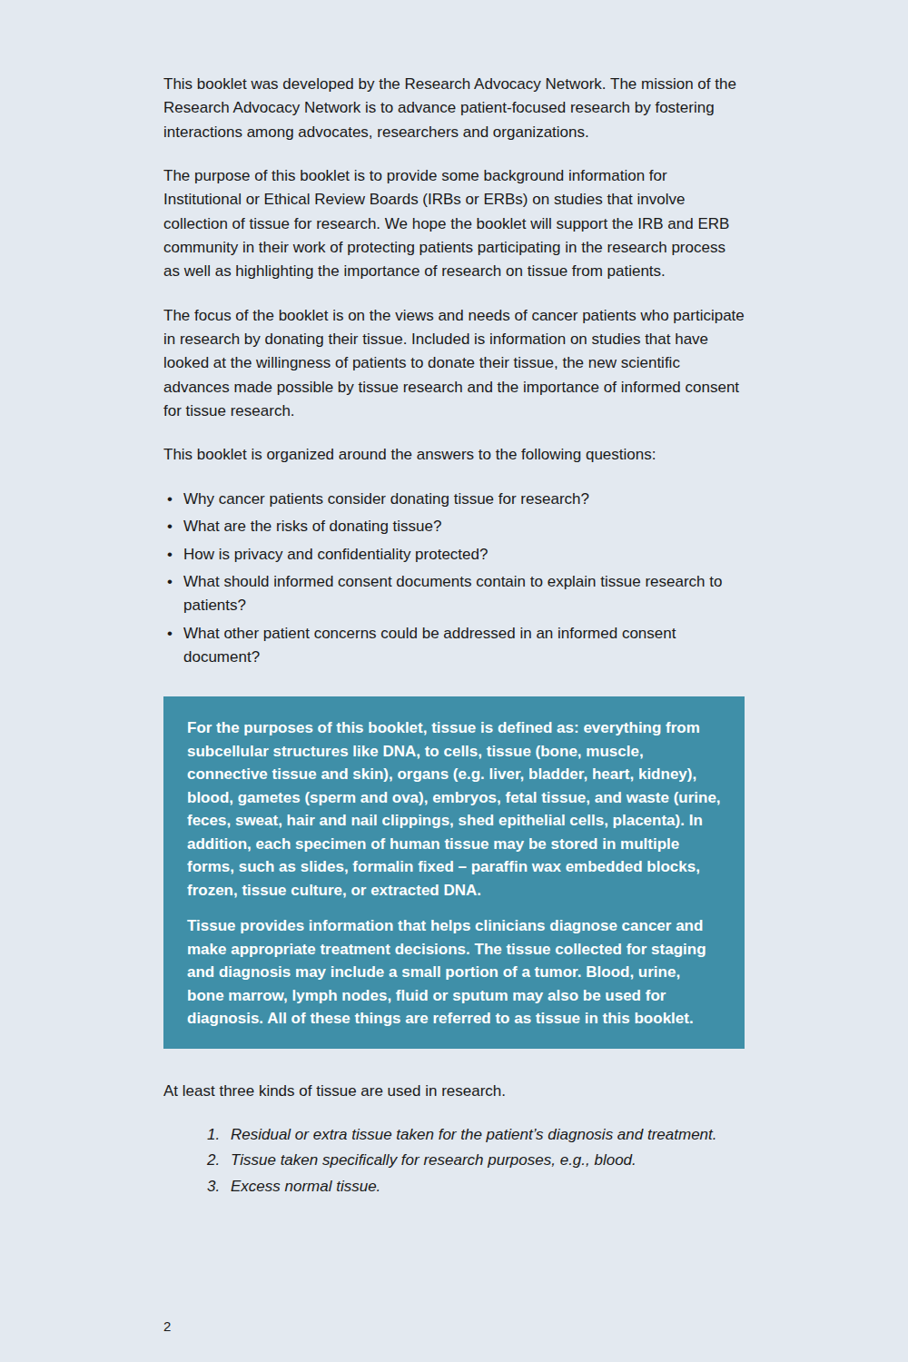This booklet was developed by the Research Advocacy Network. The mission of the Research Advocacy Network is to advance patient-focused research by fostering interactions among advocates, researchers and organizations.
The purpose of this booklet is to provide some background information for Institutional or Ethical Review Boards (IRBs or ERBs) on studies that involve collection of tissue for research. We hope the booklet will support the IRB and ERB community in their work of protecting patients participating in the research process as well as highlighting the importance of research on tissue from patients.
The focus of the booklet is on the views and needs of cancer patients who participate in research by donating their tissue. Included is information on studies that have looked at the willingness of patients to donate their tissue, the new scientific advances made possible by tissue research and the importance of informed consent for tissue research.
This booklet is organized around the answers to the following questions:
Why cancer patients consider donating tissue for research?
What are the risks of donating tissue?
How is privacy and confidentiality protected?
What should informed consent documents contain to explain tissue research to patients?
What other patient concerns could be addressed in an informed consent document?
For the purposes of this booklet, tissue is defined as: everything from subcellular structures like DNA, to cells, tissue (bone, muscle, connective tissue and skin), organs (e.g. liver, bladder, heart, kidney), blood, gametes (sperm and ova), embryos, fetal tissue, and waste (urine, feces, sweat, hair and nail clippings, shed epithelial cells, placenta). In addition, each specimen of human tissue may be stored in multiple forms, such as slides, formalin fixed – paraffin wax embedded blocks, frozen, tissue culture, or extracted DNA.
Tissue provides information that helps clinicians diagnose cancer and make appropriate treatment decisions. The tissue collected for staging and diagnosis may include a small portion of a tumor. Blood, urine, bone marrow, lymph nodes, fluid or sputum may also be used for diagnosis. All of these things are referred to as tissue in this booklet.
At least three kinds of tissue are used in research.
Residual or extra tissue taken for the patient’s diagnosis and treatment.
Tissue taken specifically for research purposes, e.g., blood.
Excess normal tissue.
2